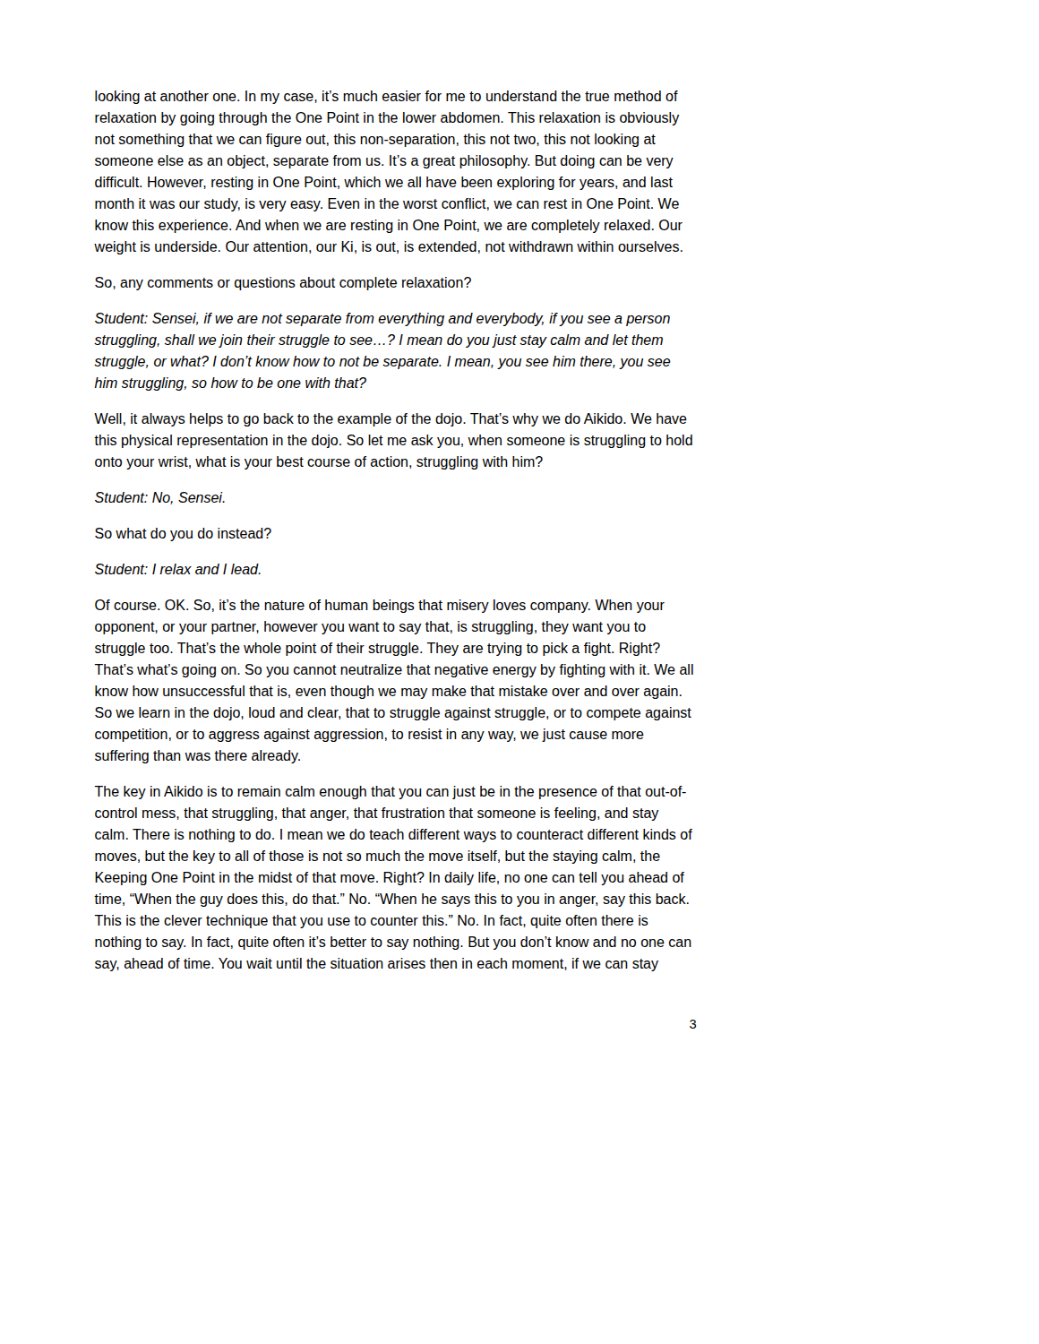looking at another one. In my case, it’s much easier for me to understand the true method of relaxation by going through the One Point in the lower abdomen. This relaxation is obviously not something that we can figure out, this non-separation, this not two, this not looking at someone else as an object, separate from us. It’s a great philosophy. But doing can be very difficult. However, resting in One Point, which we all have been exploring for years, and last month it was our study, is very easy. Even in the worst conflict, we can rest in One Point. We know this experience. And when we are resting in One Point, we are completely relaxed. Our weight is underside. Our attention, our Ki, is out, is extended, not withdrawn within ourselves.
So, any comments or questions about complete relaxation?
Student: Sensei, if we are not separate from everything and everybody, if you see a person struggling, shall we join their struggle to see…? I mean do you just stay calm and let them struggle, or what? I don’t know how to not be separate. I mean, you see him there, you see him struggling, so how to be one with that?
Well, it always helps to go back to the example of the dojo. That’s why we do Aikido. We have this physical representation in the dojo. So let me ask you, when someone is struggling to hold onto your wrist, what is your best course of action, struggling with him?
Student: No, Sensei.
So what do you do instead?
Student: I relax and I lead.
Of course. OK. So, it’s the nature of human beings that misery loves company. When your opponent, or your partner, however you want to say that, is struggling, they want you to struggle too. That’s the whole point of their struggle. They are trying to pick a fight. Right? That’s what’s going on. So you cannot neutralize that negative energy by fighting with it. We all know how unsuccessful that is, even though we may make that mistake over and over again. So we learn in the dojo, loud and clear, that to struggle against struggle, or to compete against competition, or to aggress against aggression, to resist in any way, we just cause more suffering than was there already.
The key in Aikido is to remain calm enough that you can just be in the presence of that out-of-control mess, that struggling, that anger, that frustration that someone is feeling, and stay calm. There is nothing to do. I mean we do teach different ways to counteract different kinds of moves, but the key to all of those is not so much the move itself, but the staying calm, the Keeping One Point in the midst of that move. Right? In daily life, no one can tell you ahead of time, “When the guy does this, do that.” No. “When he says this to you in anger, say this back. This is the clever technique that you use to counter this.” No. In fact, quite often there is nothing to say. In fact, quite often it’s better to say nothing. But you don’t know and no one can say, ahead of time. You wait until the situation arises then in each moment, if we can stay
3